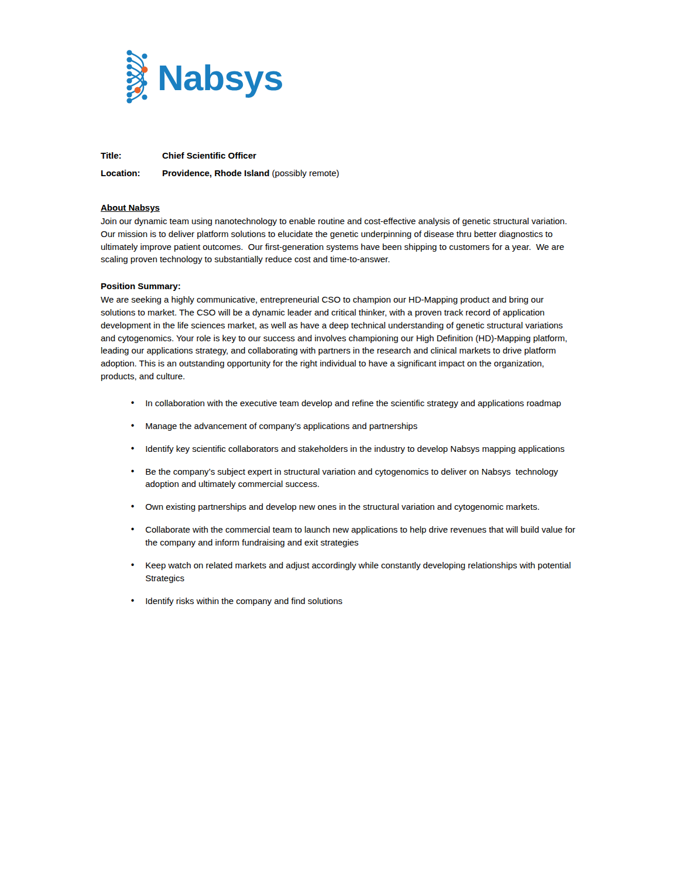Nabsys
Title: Chief Scientific Officer
Location: Providence, Rhode Island (possibly remote)
About Nabsys
Join our dynamic team using nanotechnology to enable routine and cost-effective analysis of genetic structural variation. Our mission is to deliver platform solutions to elucidate the genetic underpinning of disease thru better diagnostics to ultimately improve patient outcomes. Our first-generation systems have been shipping to customers for a year. We are scaling proven technology to substantially reduce cost and time-to-answer.
Position Summary:
We are seeking a highly communicative, entrepreneurial CSO to champion our HD-Mapping product and bring our solutions to market. The CSO will be a dynamic leader and critical thinker, with a proven track record of application development in the life sciences market, as well as have a deep technical understanding of genetic structural variations and cytogenomics. Your role is key to our success and involves championing our High Definition (HD)-Mapping platform, leading our applications strategy, and collaborating with partners in the research and clinical markets to drive platform adoption. This is an outstanding opportunity for the right individual to have a significant impact on the organization, products, and culture.
In collaboration with the executive team develop and refine the scientific strategy and applications roadmap
Manage the advancement of company’s applications and partnerships
Identify key scientific collaborators and stakeholders in the industry to develop Nabsys mapping applications
Be the company’s subject expert in structural variation and cytogenomics to deliver on Nabsys technology adoption and ultimately commercial success.
Own existing partnerships and develop new ones in the structural variation and cytogenomic markets.
Collaborate with the commercial team to launch new applications to help drive revenues that will build value for the company and inform fundraising and exit strategies
Keep watch on related markets and adjust accordingly while constantly developing relationships with potential Strategics
Identify risks within the company and find solutions